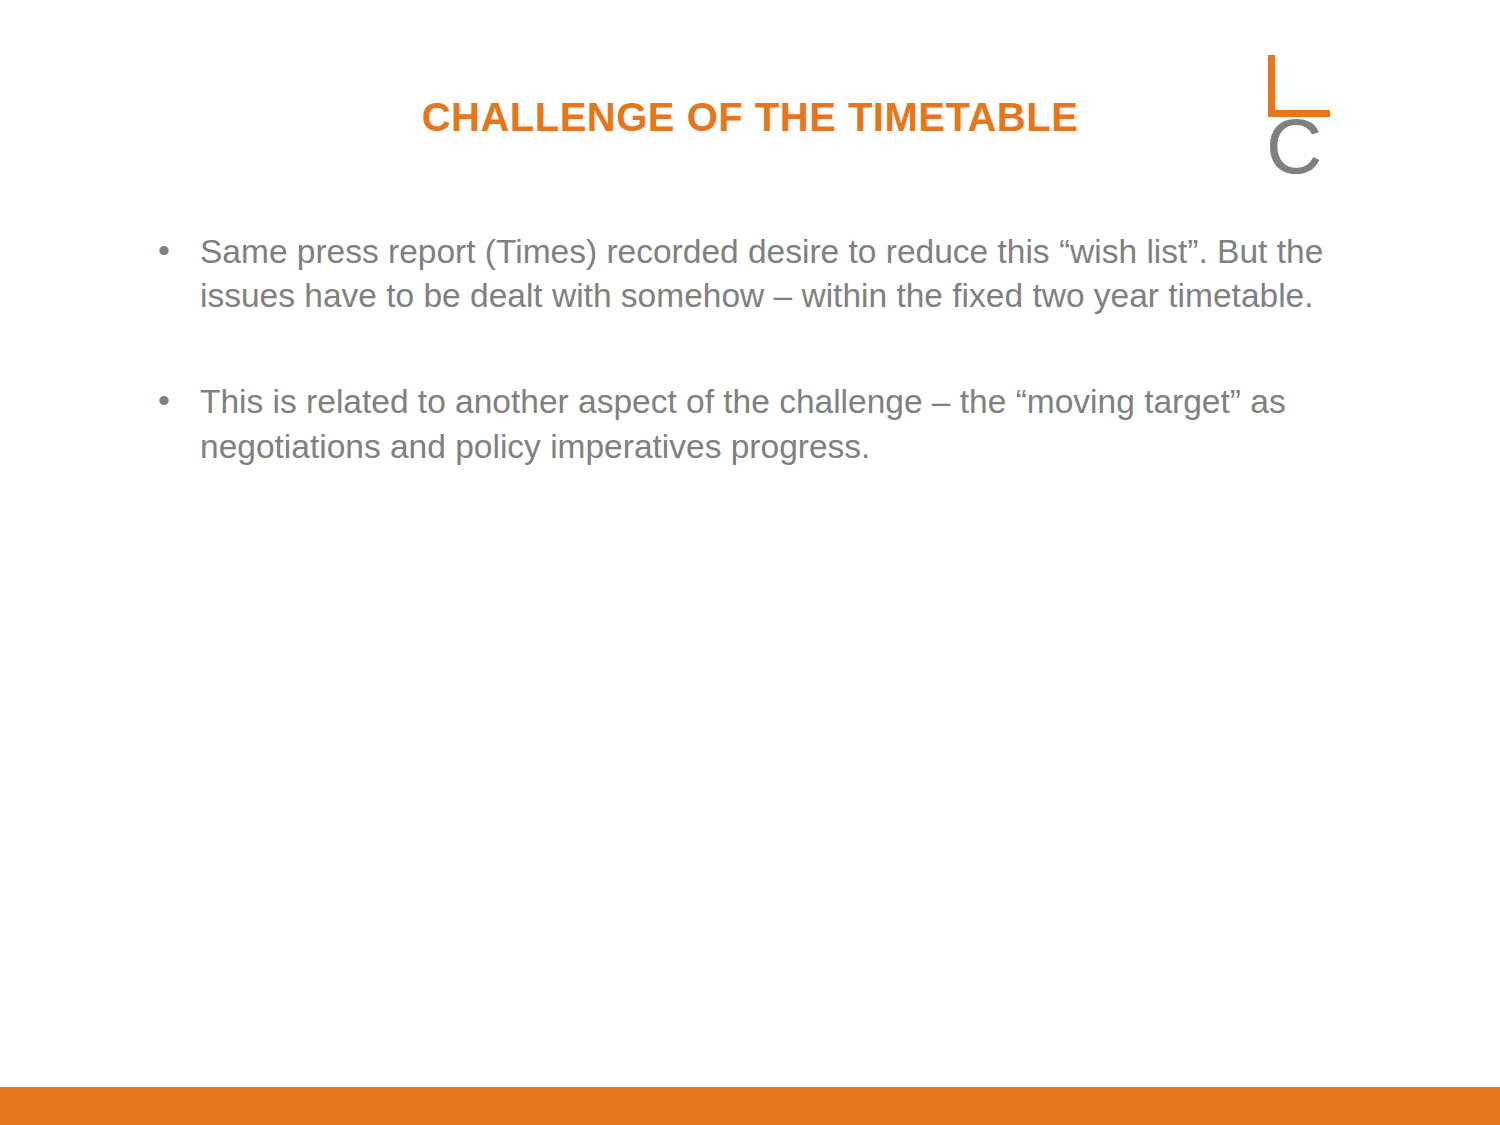C
CHALLENGE OF THE TIMETABLE
Same press report (Times) recorded desire to reduce this “wish list”. But the issues have to be dealt with somehow – within the fixed two year timetable.
This is related to another aspect of the challenge – the “moving target” as negotiations and policy imperatives progress.